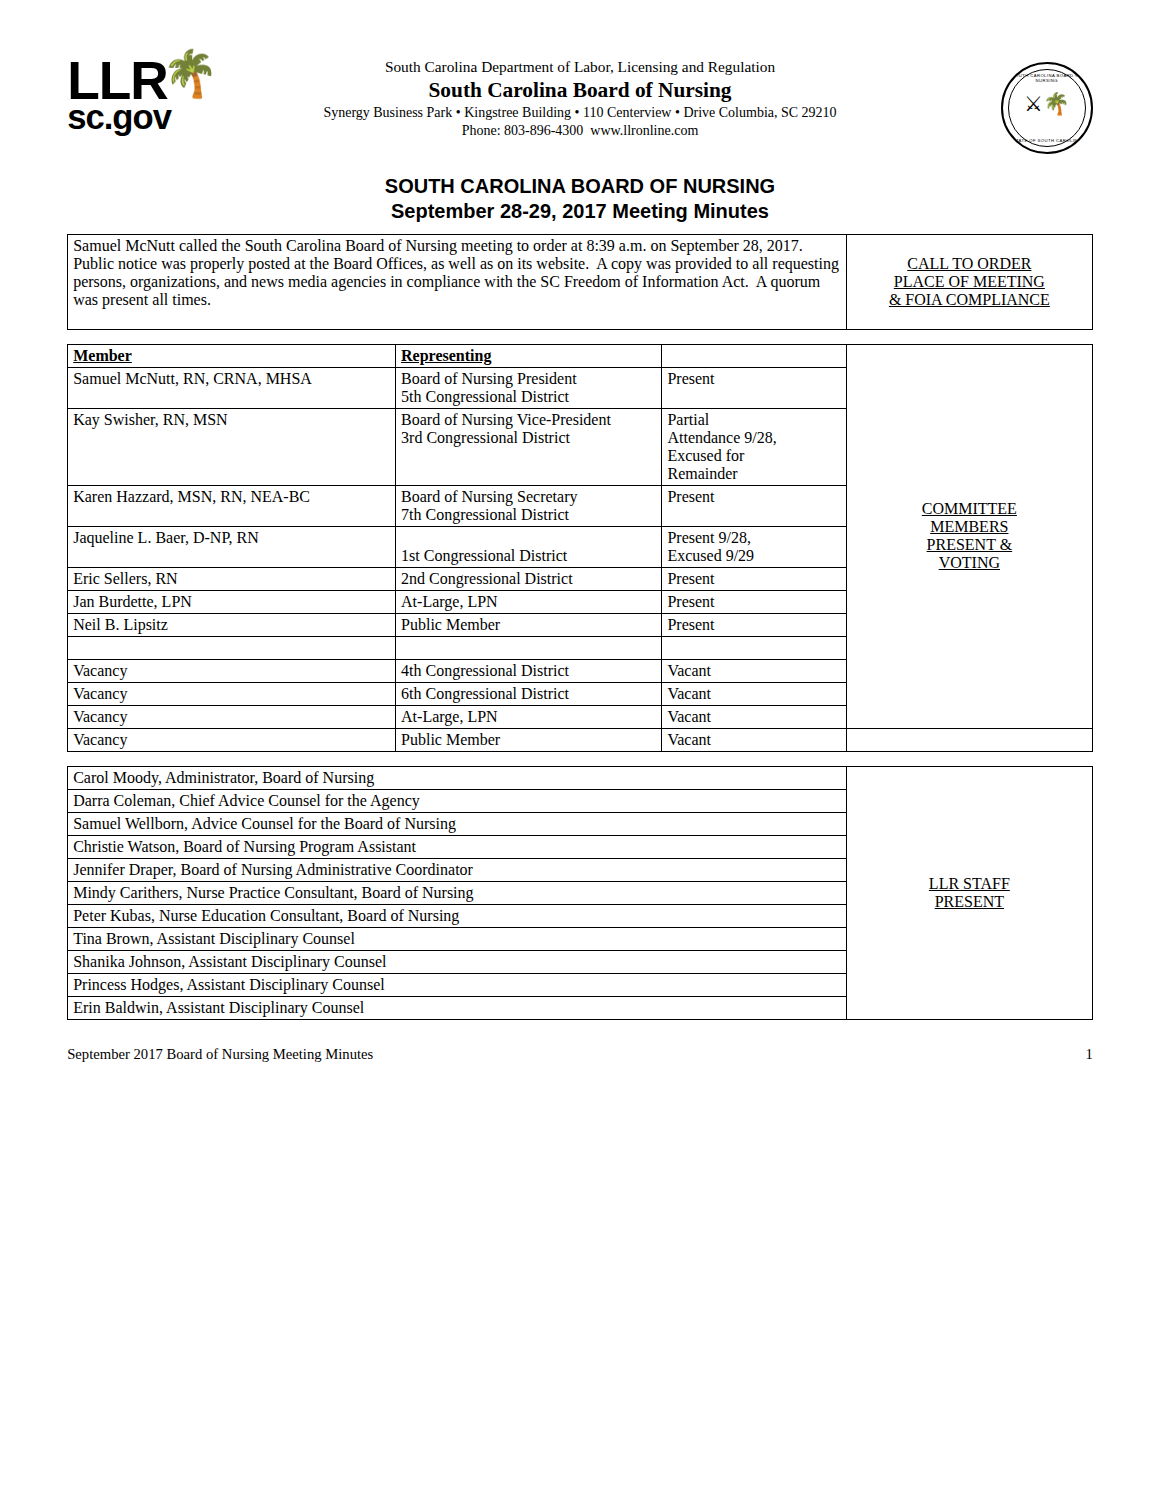🌴
LLR
sc.gov
SOUTH CAROLINA BOARD OF NURSING
⚔🌴
STATE OF SOUTH CAROLINA
South Carolina Department of Labor, Licensing and Regulation
South Carolina Board of Nursing
Synergy Business Park • Kingstree Building • 110 Centerview • Drive Columbia, SC 29210
Phone: 803-896-4300 www.llronline.com
SOUTH CAROLINA BOARD OF NURSING
September 28-29, 2017 Meeting Minutes
| Samuel McNutt called the South Carolina Board of Nursing meeting to order at 8:39 a.m. on September 28, 2017. Public notice was properly posted at the Board Offices, as well as on its website. A copy was provided to all requesting persons, organizations, and news media agencies in compliance with the SC Freedom of Information Act. A quorum was present all times. | CALL TO ORDER PLACE OF MEETING & FOIA COMPLIANCE |
| Member | Representing | | COMMITTEE MEMBERS PRESENT & VOTING |
| Samuel McNutt, RN, CRNA, MHSA | Board of Nursing President 5th Congressional District | Present |
| Kay Swisher, RN, MSN | Board of Nursing Vice-President 3rd Congressional District | Partial Attendance 9/28, Excused for Remainder |
| Karen Hazzard, MSN, RN, NEA-BC | Board of Nursing Secretary 7th Congressional District | Present |
| Jaqueline L. Baer, D-NP, RN | 1st Congressional District | Present 9/28, Excused 9/29 |
| Eric Sellers, RN | 2nd Congressional District | Present |
| Jan Burdette, LPN | At-Large, LPN | Present |
| Neil B. Lipsitz | Public Member | Present |
| Vacancy | 4th Congressional District | Vacant |
| Vacancy | 6th Congressional District | Vacant |
| Vacancy | At-Large, LPN | Vacant |
| Vacancy | Public Member | Vacant | |
| Carol Moody, Administrator, Board of Nursing | LLR STAFF PRESENT |
| Darra Coleman, Chief Advice Counsel for the Agency |
| Samuel Wellborn, Advice Counsel for the Board of Nursing |
| Christie Watson, Board of Nursing Program Assistant |
| Jennifer Draper, Board of Nursing Administrative Coordinator |
| Mindy Carithers, Nurse Practice Consultant, Board of Nursing |
| Peter Kubas, Nurse Education Consultant, Board of Nursing |
| Tina Brown, Assistant Disciplinary Counsel |
| Shanika Johnson, Assistant Disciplinary Counsel |
| Princess Hodges, Assistant Disciplinary Counsel |
| Erin Baldwin, Assistant Disciplinary Counsel |
September 2017 Board of Nursing Meeting Minutes 1